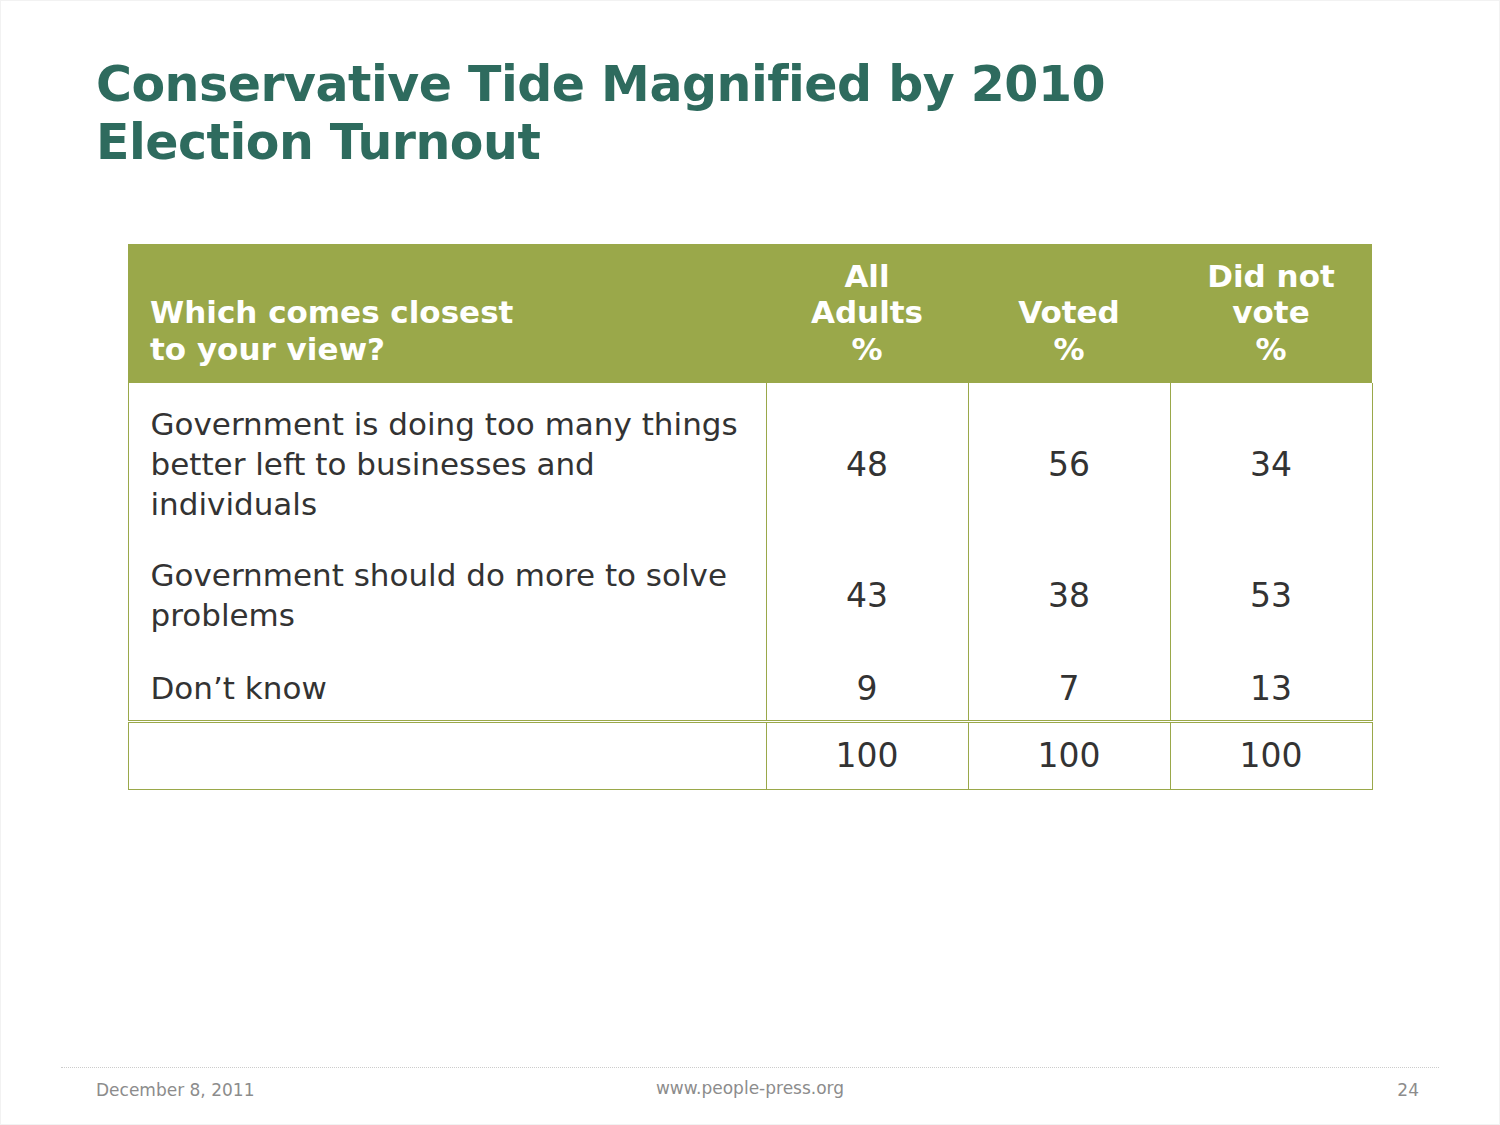Conservative Tide Magnified by 2010
Election Turnout
| Which comes closest to your view? | All Adults % | Voted % | Did not vote % |
| --- | --- | --- | --- |
| Government is doing too many things better left to businesses and individuals | 48 | 56 | 34 |
| Government should do more to solve problems | 43 | 38 | 53 |
| Don’t know | 9 | 7 | 13 |
| | 100 | 100 | 100 |
December 8, 2011
www.people-press.org
24